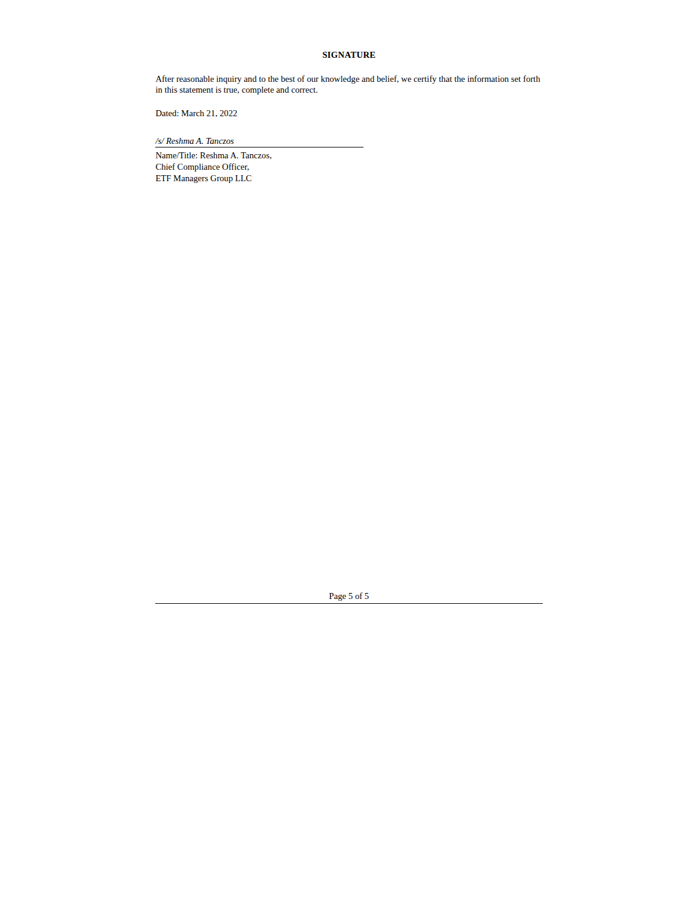SIGNATURE
After reasonable inquiry and to the best of our knowledge and belief, we certify that the information set forth in this statement is true, complete and correct.
Dated: March 21, 2022
/s/ Reshma A. Tanczos
Name/Title: Reshma A. Tanczos,
Chief Compliance Officer,
ETF Managers Group LLC
Page 5 of 5